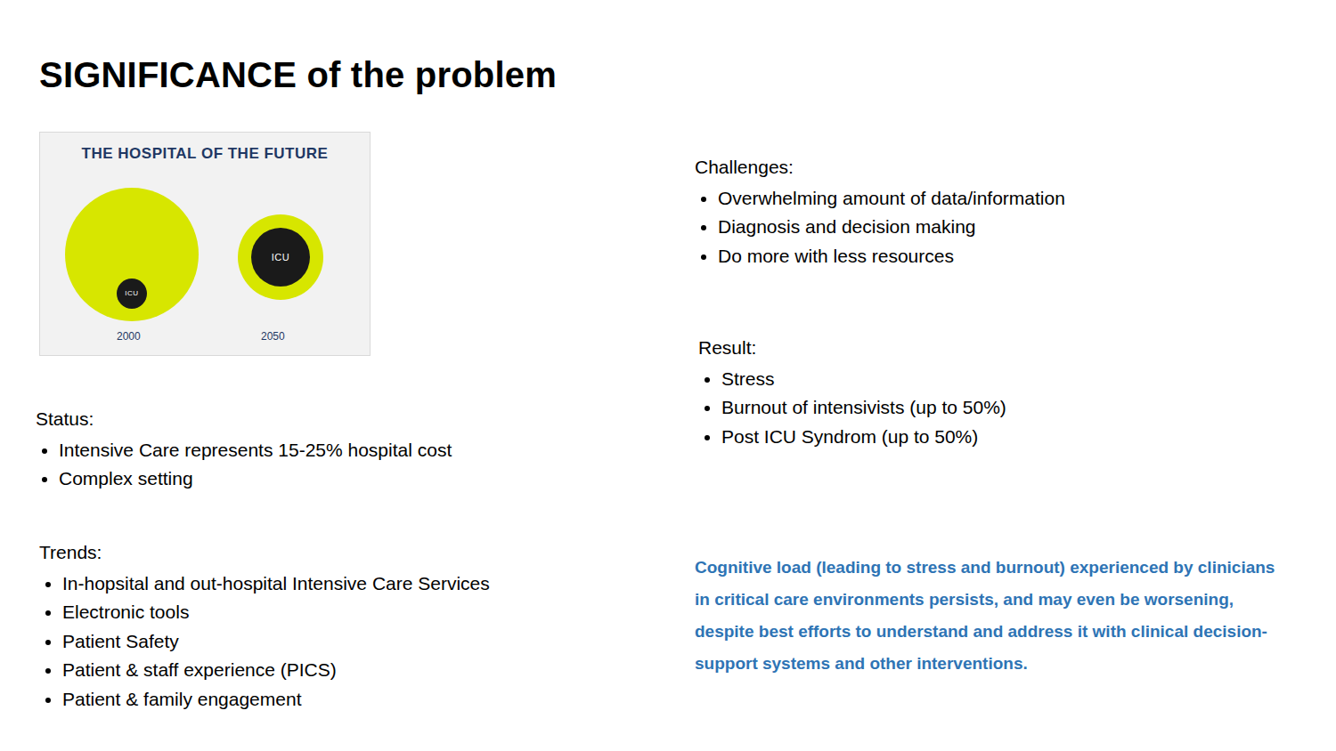SIGNIFICANCE of the problem
THE HOSPITAL OF THE FUTURE
ICU
ICU
2000
2050
Status:
Intensive Care represents 15-25% hospital cost
Complex setting
Trends:
In-hopsital and out-hospital Intensive Care Services
Electronic tools
Patient Safety
Patient & staff experience (PICS)
Patient & family engagement
Challenges:
Overwhelming amount of data/information
Diagnosis and decision making
Do more with less resources
Result:
Stress
Burnout of intensivists (up to 50%)
Post ICU Syndrom (up to 50%)
Cognitive load (leading to stress and burnout) experienced by clinicians in critical care environments persists, and may even be worsening, despite best efforts to understand and address it with clinical decision-support systems and other interventions.